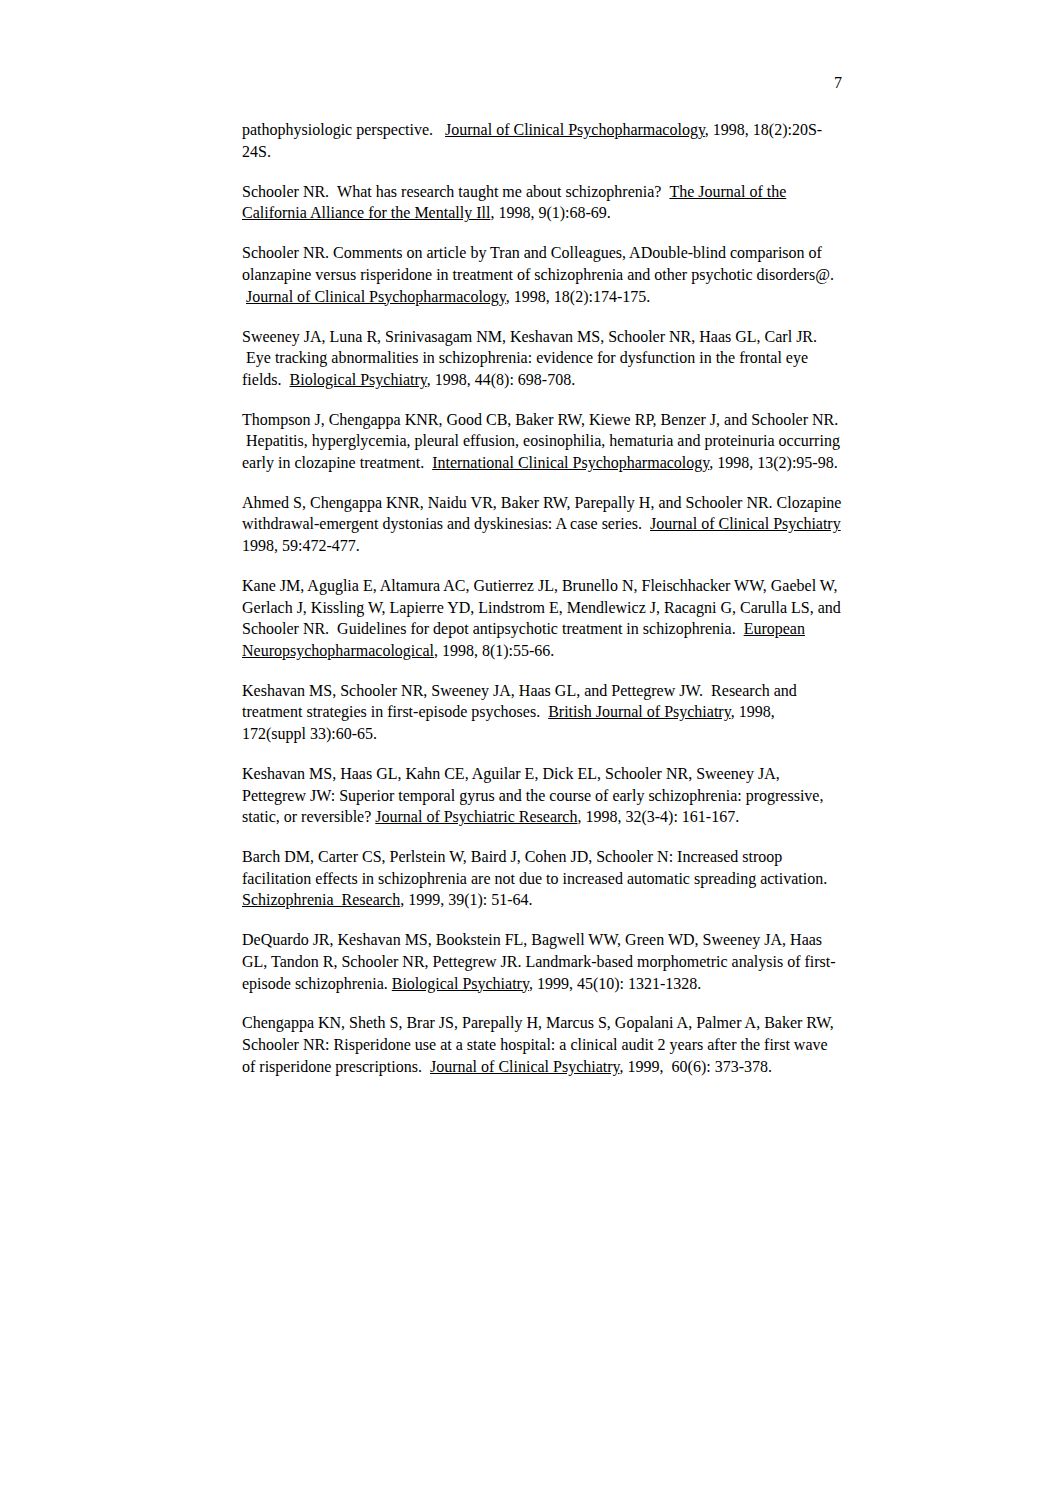7
pathophysiologic perspective. Journal of Clinical Psychopharmacology, 1998, 18(2):20S-24S.
Schooler NR. What has research taught me about schizophrenia? The Journal of the California Alliance for the Mentally Ill, 1998, 9(1):68-69.
Schooler NR. Comments on article by Tran and Colleagues, ADouble-blind comparison of olanzapine versus risperidone in treatment of schizophrenia and other psychotic disorders@. Journal of Clinical Psychopharmacology, 1998, 18(2):174-175.
Sweeney JA, Luna R, Srinivasagam NM, Keshavan MS, Schooler NR, Haas GL, Carl JR. Eye tracking abnormalities in schizophrenia: evidence for dysfunction in the frontal eye fields. Biological Psychiatry, 1998, 44(8): 698-708.
Thompson J, Chengappa KNR, Good CB, Baker RW, Kiewe RP, Benzer J, and Schooler NR. Hepatitis, hyperglycemia, pleural effusion, eosinophilia, hematuria and proteinuria occurring early in clozapine treatment. International Clinical Psychopharmacology, 1998, 13(2):95-98.
Ahmed S, Chengappa KNR, Naidu VR, Baker RW, Parepally H, and Schooler NR. Clozapine withdrawal-emergent dystonias and dyskinesias: A case series. Journal of Clinical Psychiatry 1998, 59:472-477.
Kane JM, Aguglia E, Altamura AC, Gutierrez JL, Brunello N, Fleischhacker WW, Gaebel W, Gerlach J, Kissling W, Lapierre YD, Lindstrom E, Mendlewicz J, Racagni G, Carulla LS, and Schooler NR. Guidelines for depot antipsychotic treatment in schizophrenia. European Neuropsychopharmacological, 1998, 8(1):55-66.
Keshavan MS, Schooler NR, Sweeney JA, Haas GL, and Pettegrew JW. Research and treatment strategies in first-episode psychoses. British Journal of Psychiatry, 1998, 172(suppl 33):60-65.
Keshavan MS, Haas GL, Kahn CE, Aguilar E, Dick EL, Schooler NR, Sweeney JA, Pettegrew JW: Superior temporal gyrus and the course of early schizophrenia: progressive, static, or reversible? Journal of Psychiatric Research, 1998, 32(3-4): 161-167.
Barch DM, Carter CS, Perlstein W, Baird J, Cohen JD, Schooler N: Increased stroop facilitation effects in schizophrenia are not due to increased automatic spreading activation. Schizophrenia Research, 1999, 39(1): 51-64.
DeQuardo JR, Keshavan MS, Bookstein FL, Bagwell WW, Green WD, Sweeney JA, Haas GL, Tandon R, Schooler NR, Pettegrew JR. Landmark-based morphometric analysis of first-episode schizophrenia. Biological Psychiatry, 1999, 45(10): 1321-1328.
Chengappa KN, Sheth S, Brar JS, Parepally H, Marcus S, Gopalani A, Palmer A, Baker RW, Schooler NR: Risperidone use at a state hospital: a clinical audit 2 years after the first wave of risperidone prescriptions. Journal of Clinical Psychiatry, 1999, 60(6): 373-378.